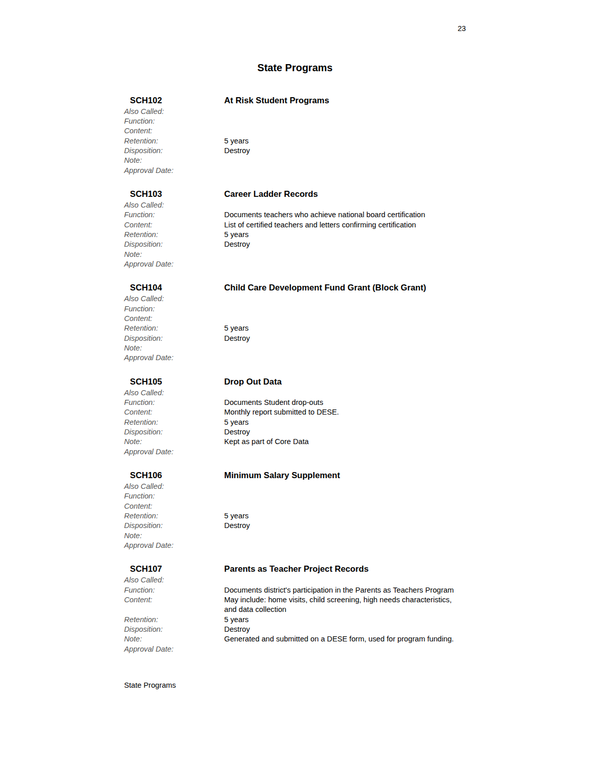23
State Programs
SCH102
At Risk Student Programs
| Also Called: | |
| Function: | |
| Content: | |
| Retention: | 5 years |
| Disposition: | Destroy |
| Note: | |
| Approval Date: | |
SCH103
Career Ladder Records
| Also Called: | |
| Function: | Documents teachers who achieve national board certification |
| Content: | List of certified teachers and letters confirming certification |
| Retention: | 5 years |
| Disposition: | Destroy |
| Note: | |
| Approval Date: | |
SCH104
Child Care Development Fund Grant (Block Grant)
| Also Called: | |
| Function: | |
| Content: | |
| Retention: | 5 years |
| Disposition: | Destroy |
| Note: | |
| Approval Date: | |
SCH105
Drop Out Data
| Also Called: | |
| Function: | Documents Student drop-outs |
| Content: | Monthly report submitted to DESE. |
| Retention: | 5 years |
| Disposition: | Destroy |
| Note: | Kept as part of Core Data |
| Approval Date: | |
SCH106
Minimum Salary Supplement
| Also Called: | |
| Function: | |
| Content: | |
| Retention: | 5 years |
| Disposition: | Destroy |
| Note: | |
| Approval Date: | |
SCH107
Parents as Teacher Project Records
| Also Called: | |
| Function: | Documents district's participation in the Parents as Teachers Program |
| Content: | May include: home visits, child screening, high needs characteristics, and data collection |
| Retention: | 5 years |
| Disposition: | Destroy |
| Note: | Generated and submitted on a DESE form, used for program funding. |
| Approval Date: | |
State Programs